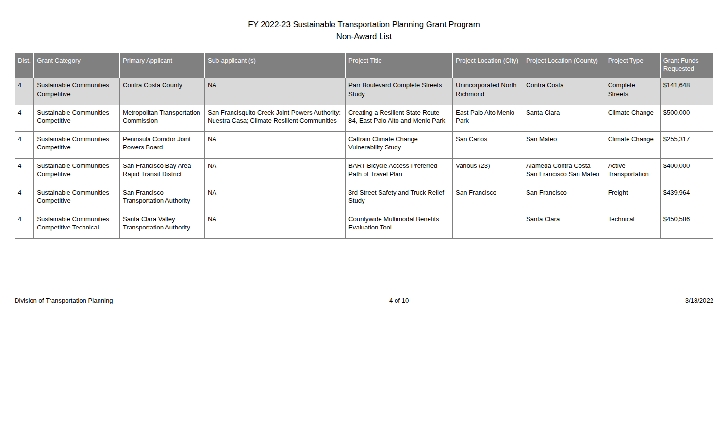FY 2022-23 Sustainable Transportation Planning Grant Program
Non-Award List
| Dist. | Grant Category | Primary Applicant | Sub-applicant (s) | Project Title | Project Location (City) | Project Location (County) | Project Type | Grant Funds Requested |
| --- | --- | --- | --- | --- | --- | --- | --- | --- |
| 4 | Sustainable Communities Competitive | Contra Costa County | NA | Parr Boulevard Complete Streets Study | Unincorporated North Richmond | Contra Costa | Complete Streets | $141,648 |
| 4 | Sustainable Communities Competitive | Metropolitan Transportation Commission | San Francisquito Creek Joint Powers Authority; Nuestra Casa; Climate Resilient Communities | Creating a Resilient State Route 84, East Palo Alto and Menlo Park | East Palo Alto Menlo Park | Santa Clara | Climate Change | $500,000 |
| 4 | Sustainable Communities Competitive | Peninsula Corridor Joint Powers Board | NA | Caltrain Climate Change Vulnerability Study | San Carlos | San Mateo | Climate Change | $255,317 |
| 4 | Sustainable Communities Competitive | San Francisco Bay Area Rapid Transit District | NA | BART Bicycle Access Preferred Path of Travel Plan | Various (23) | Alameda Contra Costa San Francisco San Mateo | Active Transportation | $400,000 |
| 4 | Sustainable Communities Competitive | San Francisco Transportation Authority | NA | 3rd Street Safety and Truck Relief Study | San Francisco | San Francisco | Freight | $439,964 |
| 4 | Sustainable Communities Competitive Technical | Santa Clara Valley Transportation Authority | NA | Countywide Multimodal Benefits Evaluation Tool | | Santa Clara | Technical | $450,586 |
Division of Transportation Planning 4 of 10 3/18/2022